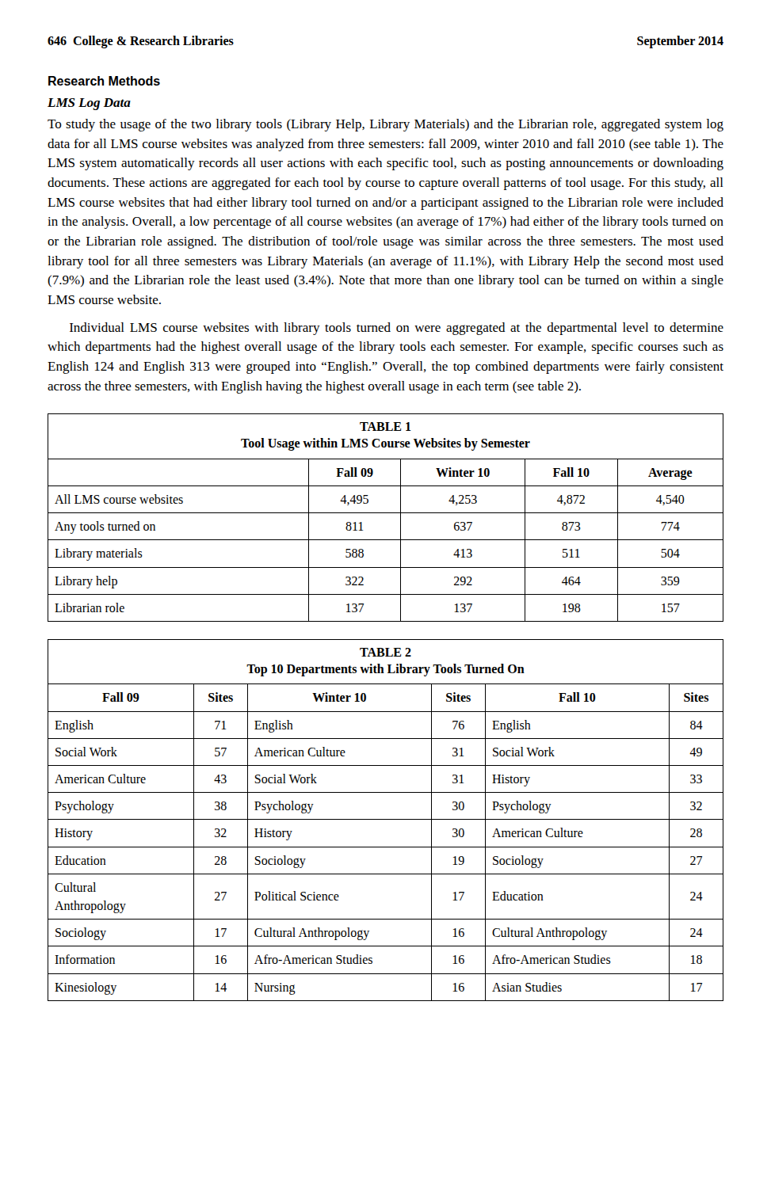646 College & Research Libraries September 2014
Research Methods
LMS Log Data
To study the usage of the two library tools (Library Help, Library Materials) and the Librarian role, aggregated system log data for all LMS course websites was analyzed from three semesters: fall 2009, winter 2010 and fall 2010 (see table 1). The LMS system automatically records all user actions with each specific tool, such as posting announcements or downloading documents. These actions are aggregated for each tool by course to capture overall patterns of tool usage. For this study, all LMS course websites that had either library tool turned on and/or a participant assigned to the Librarian role were included in the analysis. Overall, a low percentage of all course websites (an average of 17%) had either of the library tools turned on or the Librarian role assigned. The distribution of tool/role usage was similar across the three semesters. The most used library tool for all three semesters was Library Materials (an average of 11.1%), with Library Help the second most used (7.9%) and the Librarian role the least used (3.4%). Note that more than one library tool can be turned on within a single LMS course website.
Individual LMS course websites with library tools turned on were aggregated at the departmental level to determine which departments had the highest overall usage of the library tools each semester. For example, specific courses such as English 124 and English 313 were grouped into “English.” Overall, the top combined departments were fairly consistent across the three semesters, with English having the highest overall usage in each term (see table 2).
TABLE 1 Tool Usage within LMS Course Websites by Semester
| | Fall 09 | Winter 10 | Fall 10 | Average |
| --- | --- | --- | --- | --- |
| All LMS course websites | 4,495 | 4,253 | 4,872 | 4,540 |
| Any tools turned on | 811 | 637 | 873 | 774 |
| Library materials | 588 | 413 | 511 | 504 |
| Library help | 322 | 292 | 464 | 359 |
| Librarian role | 137 | 137 | 198 | 157 |
TABLE 2 Top 10 Departments with Library Tools Turned On
| Fall 09 | Sites | Winter 10 | Sites | Fall 10 | Sites |
| --- | --- | --- | --- | --- | --- |
| English | 71 | English | 76 | English | 84 |
| Social Work | 57 | American Culture | 31 | Social Work | 49 |
| American Culture | 43 | Social Work | 31 | History | 33 |
| Psychology | 38 | Psychology | 30 | Psychology | 32 |
| History | 32 | History | 30 | American Culture | 28 |
| Education | 28 | Sociology | 19 | Sociology | 27 |
| Cultural Anthropology | 27 | Political Science | 17 | Education | 24 |
| Sociology | 17 | Cultural Anthropology | 16 | Cultural Anthropology | 24 |
| Information | 16 | Afro-American Studies | 16 | Afro-American Studies | 18 |
| Kinesiology | 14 | Nursing | 16 | Asian Studies | 17 |